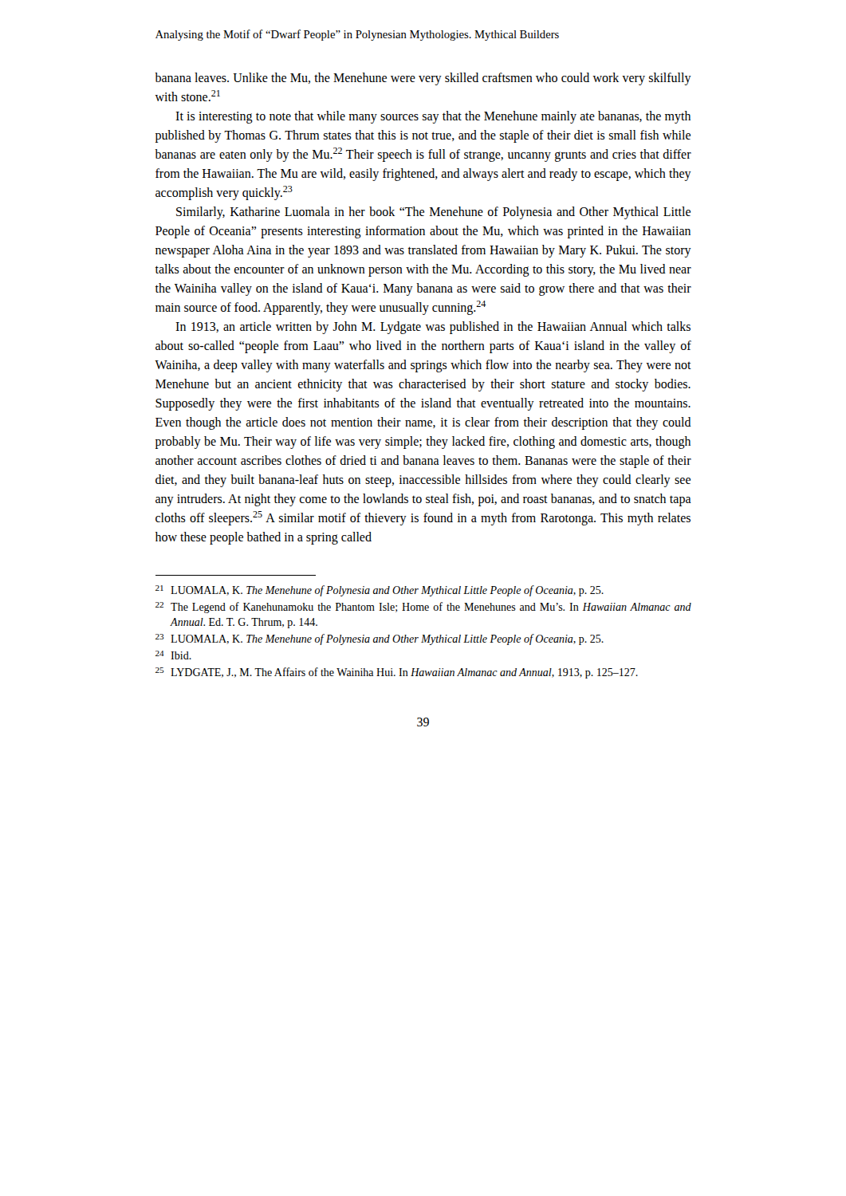Analysing the Motif of “Dwarf People” in Polynesian Mythologies. Mythical Builders
banana leaves. Unlike the Mu, the Menehune were very skilled craftsmen who could work very skilfully with stone.21
It is interesting to note that while many sources say that the Menehune mainly ate bananas, the myth published by Thomas G. Thrum states that this is not true, and the staple of their diet is small fish while bananas are eaten only by the Mu.22 Their speech is full of strange, uncanny grunts and cries that differ from the Hawaiian. The Mu are wild, easily frightened, and always alert and ready to escape, which they accomplish very quickly.23
Similarly, Katharine Luomala in her book “The Menehune of Polynesia and Other Mythical Little People of Oceania” presents interesting information about the Mu, which was printed in the Hawaiian newspaper Aloha Aina in the year 1893 and was translated from Hawaiian by Mary K. Pukui. The story talks about the encounter of an unknown person with the Mu. According to this story, the Mu lived near the Wainiha valley on the island of Kaua‘i. Many banana as were said to grow there and that was their main source of food. Apparently, they were unusually cunning.24
In 1913, an article written by John M. Lydgate was published in the Hawaiian Annual which talks about so-called “people from Laau” who lived in the northern parts of Kaua‘i island in the valley of Wainiha, a deep valley with many waterfalls and springs which flow into the nearby sea. They were not Menehune but an ancient ethnicity that was characterised by their short stature and stocky bodies. Supposedly they were the first inhabitants of the island that eventually retreated into the mountains. Even though the article does not mention their name, it is clear from their description that they could probably be Mu. Their way of life was very simple; they lacked fire, clothing and domestic arts, though another account ascribes clothes of dried ti and banana leaves to them. Bananas were the staple of their diet, and they built banana-leaf huts on steep, inaccessible hillsides from where they could clearly see any intruders. At night they come to the lowlands to steal fish, poi, and roast bananas, and to snatch tapa cloths off sleepers.25 A similar motif of thievery is found in a myth from Rarotonga. This myth relates how these people bathed in a spring called
21 LUOMALA, K. The Menehune of Polynesia and Other Mythical Little People of Oceania, p. 25.
22 The Legend of Kanehunamoku the Phantom Isle; Home of the Menehunes and Mu’s. In Hawaiian Almanac and Annual. Ed. T. G. Thrum, p. 144.
23 LUOMALA, K. The Menehune of Polynesia and Other Mythical Little People of Oceania, p. 25.
24 Ibid.
25 LYDGATE, J., M. The Affairs of the Wainiha Hui. In Hawaiian Almanac and Annual, 1913, p. 125–127.
39